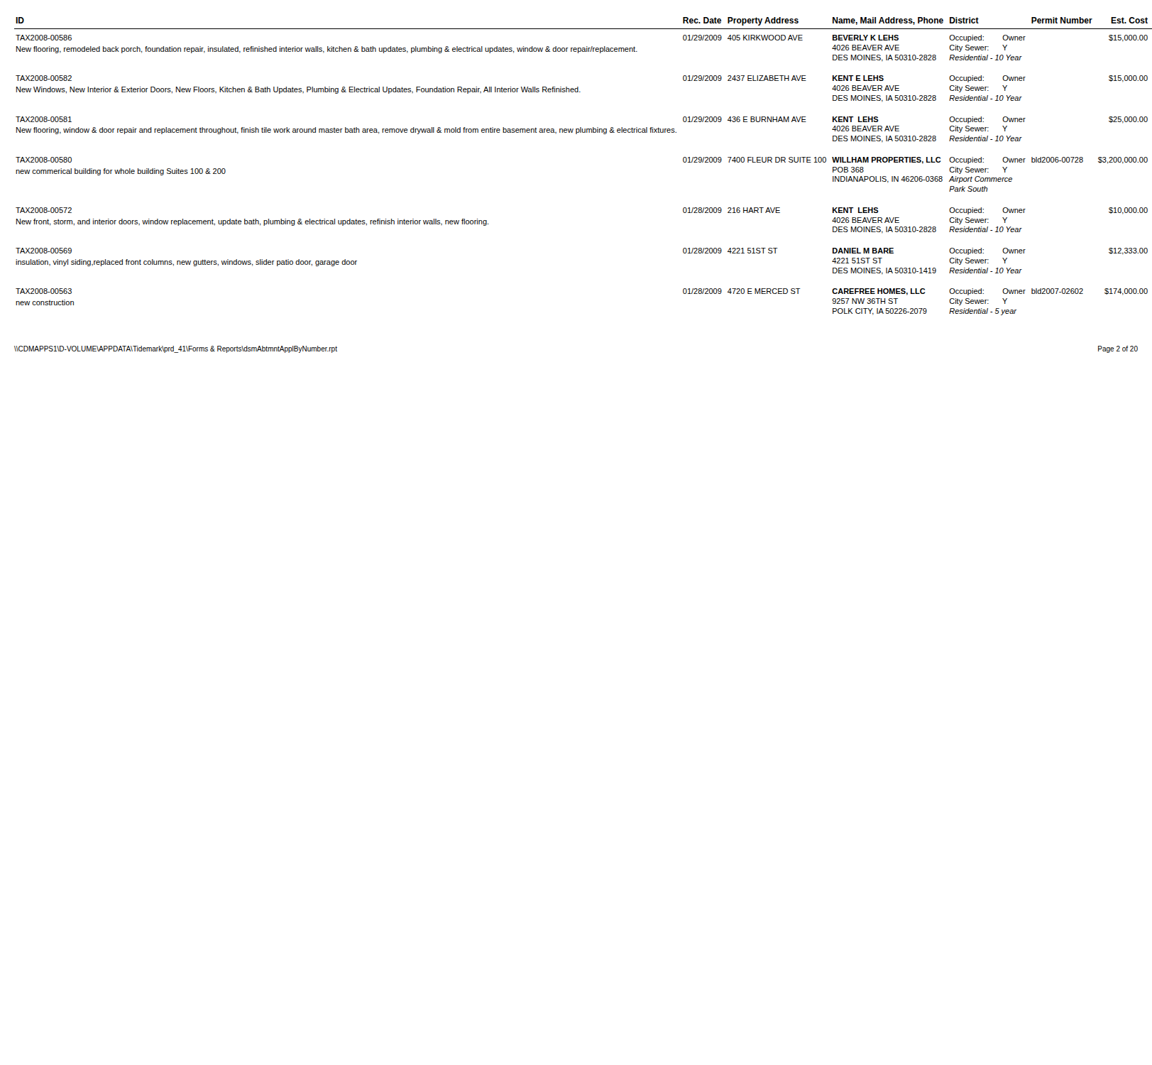| ID | Rec. Date | Property Address | Name, Mail Address, Phone | District | Permit Number | Est. Cost |
| --- | --- | --- | --- | --- | --- | --- |
| TAX2008-00586 New flooring, remodeled back porch, foundation repair, insulated, refinished interior walls, kitchen & bath updates, plumbing & electrical updates, window & door repair/replacement. | 01/29/2009 | 405 KIRKWOOD AVE | BEVERLY K LEHS 4026 BEAVER AVE DES MOINES, IA 50310-2828 | Occupied: Owner City Sewer: Y Residential - 10 Year | | $15,000.00 |
| TAX2008-00582 New Windows, New Interior & Exterior Doors, New Floors, Kitchen & Bath Updates, Plumbing & Electrical Updates, Foundation Repair, All Interior Walls Refinished. | 01/29/2009 | 2437 ELIZABETH AVE | KENT E LEHS 4026 BEAVER AVE DES MOINES, IA 50310-2828 | Occupied: Owner City Sewer: Y Residential - 10 Year | | $15,000.00 |
| TAX2008-00581 New flooring, window & door repair and replacement throughout, finish tile work around master bath area, remove drywall & mold from entire basement area, new plumbing & electrical fixtures. | 01/29/2009 | 436 E BURNHAM AVE | KENT LEHS 4026 BEAVER AVE DES MOINES, IA 50310-2828 | Occupied: Owner City Sewer: Y Residential - 10 Year | | $25,000.00 |
| TAX2008-00580 new commerical building for whole building Suites 100 & 200 | 01/29/2009 | 7400 FLEUR DR SUITE 100 | WILLHAM PROPERTIES, LLC POB 368 INDIANAPOLIS, IN 46206-0368 | Occupied: Owner City Sewer: Y Airport Commerce Park South | bld2006-00728 | $3,200,000.00 |
| TAX2008-00572 New front, storm, and interior doors, window replacement, update bath, plumbing & electrical updates, refinish interior walls, new flooring. | 01/28/2009 | 216 HART AVE | KENT LEHS 4026 BEAVER AVE DES MOINES, IA 50310-2828 | Occupied: Owner City Sewer: Y Residential - 10 Year | | $10,000.00 |
| TAX2008-00569 insulation, vinyl siding,replaced front columns, new gutters, windows, slider patio door, garage door | 01/28/2009 | 4221 51ST ST | DANIEL M BARE 4221 51ST ST DES MOINES, IA 50310-1419 | Occupied: Owner City Sewer: Y Residential - 10 Year | | $12,333.00 |
| TAX2008-00563 new construction | 01/28/2009 | 4720 E MERCED ST | CAREFREE HOMES, LLC 9257 NW 36TH ST POLK CITY, IA 50226-2079 | Occupied: Owner City Sewer: Y Residential - 5 year | bld2007-02602 | $174,000.00 |
\\CDMAPPS1\D-VOLUME\APPDATA\Tidemark\prd_41\Forms & Reports\dsmAbtmntApplByNumber.rpt Page 2 of 20